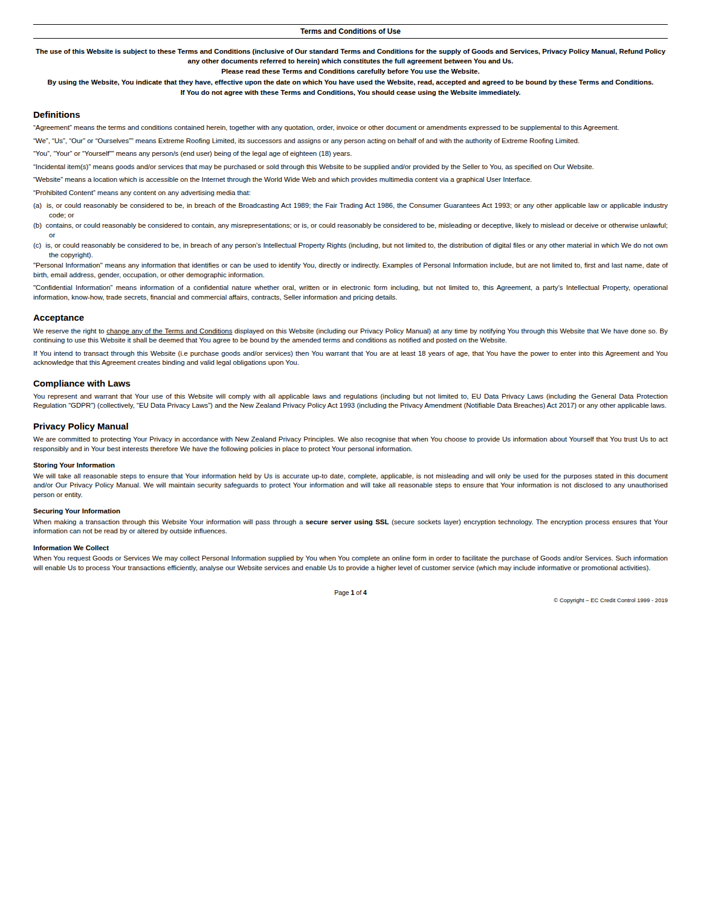Terms and Conditions of Use
The use of this Website is subject to these Terms and Conditions (inclusive of Our standard Terms and Conditions for the supply of Goods and Services, Privacy Policy Manual, Refund Policy any other documents referred to herein) which constitutes the full agreement between You and Us.
Please read these Terms and Conditions carefully before You use the Website.
By using the Website, You indicate that they have, effective upon the date on which You have used the Website, read, accepted and agreed to be bound by these Terms and Conditions.
If You do not agree with these Terms and Conditions, You should cease using the Website immediately.
Definitions
“Agreement” means the terms and conditions contained herein, together with any quotation, order, invoice or other document or amendments expressed to be supplemental to this Agreement.
“We”, “Us”, “Our” or “Ourselves”” means Extreme Roofing Limited, its successors and assigns or any person acting on behalf of and with the authority of Extreme Roofing Limited.
“You”, “Your” or “Yourself”” means any person/s (end user) being of the legal age of eighteen (18) years.
“Incidental item(s)” means goods and/or services that may be purchased or sold through this Website to be supplied and/or provided by the Seller to You, as specified on Our Website.
“Website” means a location which is accessible on the Internet through the World Wide Web and which provides multimedia content via a graphical User Interface.
“Prohibited Content” means any content on any advertising media that:
(a) is, or could reasonably be considered to be, in breach of the Broadcasting Act 1989; the Fair Trading Act 1986, the Consumer Guarantees Act 1993; or any other applicable law or applicable industry code; or
(b) contains, or could reasonably be considered to contain, any misrepresentations; or is, or could reasonably be considered to be, misleading or deceptive, likely to mislead or deceive or otherwise unlawful; or
(c) is, or could reasonably be considered to be, in breach of any person’s Intellectual Property Rights (including, but not limited to, the distribution of digital files or any other material in which We do not own the copyright).
"Personal Information" means any information that identifies or can be used to identify You, directly or indirectly. Examples of Personal Information include, but are not limited to, first and last name, date of birth, email address, gender, occupation, or other demographic information.
"Confidential Information” means information of a confidential nature whether oral, written or in electronic form including, but not limited to, this Agreement, a party’s Intellectual Property, operational information, know-how, trade secrets, financial and commercial affairs, contracts, Seller information and pricing details.
Acceptance
We reserve the right to change any of the Terms and Conditions displayed on this Website (including our Privacy Policy Manual) at any time by notifying You through this Website that We have done so. By continuing to use this Website it shall be deemed that You agree to be bound by the amended terms and conditions as notified and posted on the Website.
If You intend to transact through this Website (i.e purchase goods and/or services) then You warrant that You are at least 18 years of age, that You have the power to enter into this Agreement and You acknowledge that this Agreement creates binding and valid legal obligations upon You.
Compliance with Laws
You represent and warrant that Your use of this Website will comply with all applicable laws and regulations (including but not limited to, EU Data Privacy Laws (including the General Data Protection Regulation “GDPR”) (collectively, “EU Data Privacy Laws”) and the New Zealand Privacy Policy Act 1993 (including the Privacy Amendment (Notifiable Data Breaches) Act 2017) or any other applicable laws.
Privacy Policy Manual
We are committed to protecting Your Privacy in accordance with New Zealand Privacy Principles. We also recognise that when You choose to provide Us information about Yourself that You trust Us to act responsibly and in Your best interests therefore We have the following policies in place to protect Your personal information.
Storing Your Information
We will take all reasonable steps to ensure that Your information held by Us is accurate up-to date, complete, applicable, is not misleading and will only be used for the purposes stated in this document and/or Our Privacy Policy Manual. We will maintain security safeguards to protect Your information and will take all reasonable steps to ensure that Your information is not disclosed to any unauthorised person or entity.
Securing Your Information
When making a transaction through this Website Your information will pass through a secure server using SSL (secure sockets layer) encryption technology. The encryption process ensures that Your information can not be read by or altered by outside influences.
Information We Collect
When You request Goods or Services We may collect Personal Information supplied by You when You complete an online form in order to facilitate the purchase of Goods and/or Services. Such information will enable Us to process Your transactions efficiently, analyse our Website services and enable Us to provide a higher level of customer service (which may include informative or promotional activities).
Page 1 of 4
© Copyright – EC Credit Control 1999 - 2019